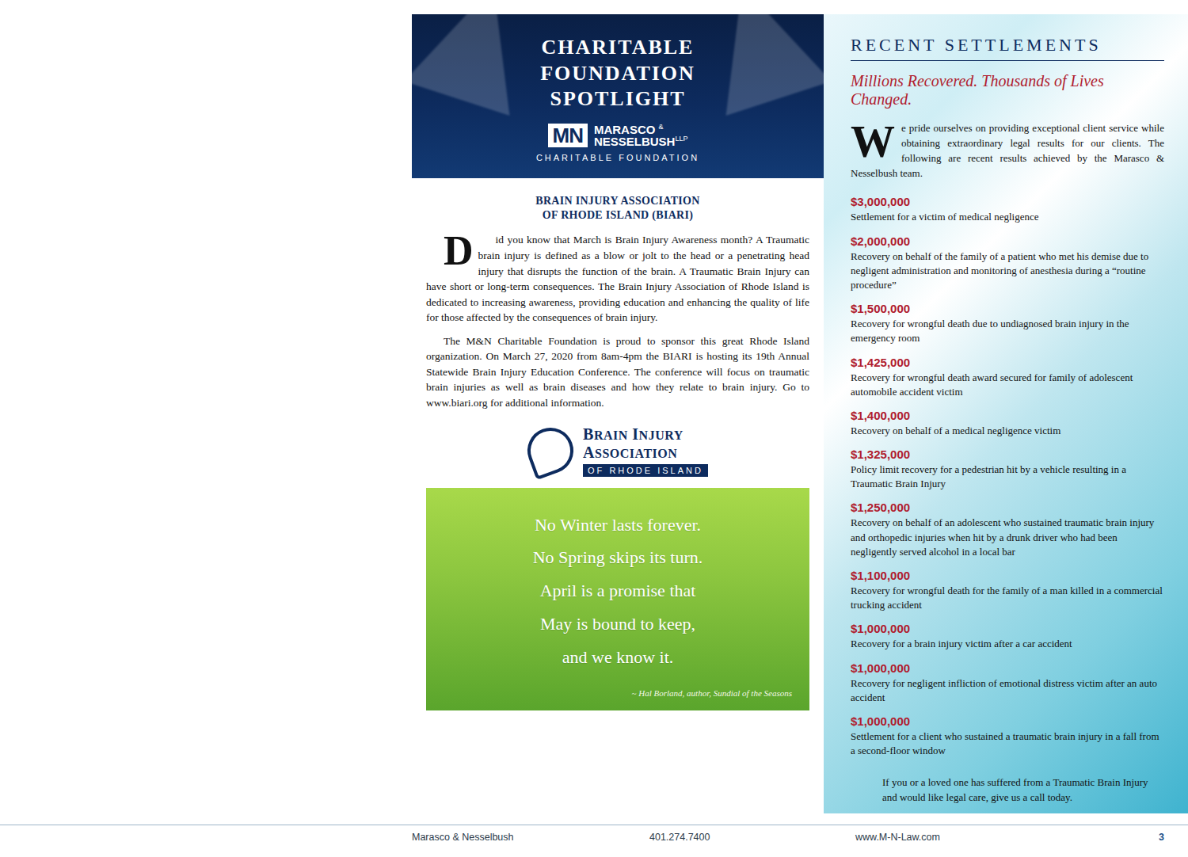CHARITABLE
FOUNDATION
SPOTLIGHT
MN MARASCO &
NESSELBUSHLLP
CHARITABLE FOUNDATION
BRAIN INJURY ASSOCIATION
OF RHODE ISLAND (BIARI)
Did you know that March is Brain Injury Awareness month? A Traumatic brain injury is defined as a blow or jolt to the head or a penetrating head injury that disrupts the function of the brain. A Traumatic Brain Injury can have short or long-term consequences. The Brain Injury Association of Rhode Island is dedicated to increasing awareness, providing education and enhancing the quality of life for those affected by the consequences of brain injury.
The M&N Charitable Foundation is proud to sponsor this great Rhode Island organization. On March 27, 2020 from 8am-4pm the BIARI is hosting its 19th Annual Statewide Brain Injury Education Conference. The conference will focus on traumatic brain injuries as well as brain diseases and how they relate to brain injury. Go to www.biari.org for additional information.
BRAIN INJURY
ASSOCIATION
OF RHODE ISLAND
No Winter lasts forever.
No Spring skips its turn.
April is a promise that
May is bound to keep,
and we know it.
~ Hal Borland, author, Sundial of the Seasons
RECENT SETTLEMENTS
Millions Recovered. Thousands of Lives Changed.
We pride ourselves on providing exceptional client service while obtaining extraordinary legal results for our clients. The following are recent results achieved by the Marasco & Nesselbush team.
$3,000,000
Settlement for a victim of medical negligence
$2,000,000
Recovery on behalf of the family of a patient who met his demise due to negligent administration and monitoring of anesthesia during a “routine procedure”
$1,500,000
Recovery for wrongful death due to undiagnosed brain injury in the emergency room
$1,425,000
Recovery for wrongful death award secured for family of adolescent automobile accident victim
$1,400,000
Recovery on behalf of a medical negligence victim
$1,325,000
Policy limit recovery for a pedestrian hit by a vehicle resulting in a Traumatic Brain Injury
$1,250,000
Recovery on behalf of an adolescent who sustained traumatic brain injury and orthopedic injuries when hit by a drunk driver who had been negligently served alcohol in a local bar
$1,100,000
Recovery for wrongful death for the family of a man killed in a commercial trucking accident
$1,000,000
Recovery for a brain injury victim after a car accident
$1,000,000
Recovery for negligent infliction of emotional distress victim after an auto accident
$1,000,000
Settlement for a client who sustained a traumatic brain injury in a fall from a second-floor window
If you or a loved one has suffered from a Traumatic Brain Injury and would like legal care, give us a call today.
Marasco & Nesselbush
401.274.7400
www.M-N-Law.com
3